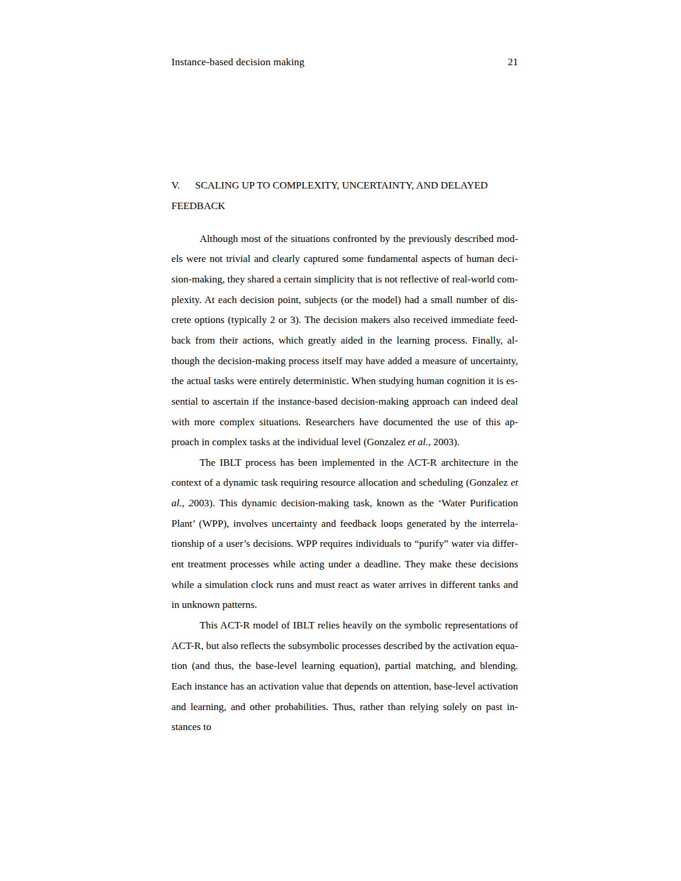Instance-based decision making 21
V. Scaling up to complexity, uncertainty, and delayed feedback
Although most of the situations confronted by the previously described models were not trivial and clearly captured some fundamental aspects of human decision-making, they shared a certain simplicity that is not reflective of real-world complexity. At each decision point, subjects (or the model) had a small number of discrete options (typically 2 or 3). The decision makers also received immediate feedback from their actions, which greatly aided in the learning process. Finally, although the decision-making process itself may have added a measure of uncertainty, the actual tasks were entirely deterministic. When studying human cognition it is essential to ascertain if the instance-based decision-making approach can indeed deal with more complex situations. Researchers have documented the use of this approach in complex tasks at the individual level (Gonzalez et al., 2003).
The IBLT process has been implemented in the ACT-R architecture in the context of a dynamic task requiring resource allocation and scheduling (Gonzalez et al., 2003). This dynamic decision-making task, known as the ‘Water Purification Plant’ (WPP), involves uncertainty and feedback loops generated by the interrelationship of a user’s decisions. WPP requires individuals to “purify” water via different treatment processes while acting under a deadline. They make these decisions while a simulation clock runs and must react as water arrives in different tanks and in unknown patterns.
This ACT-R model of IBLT relies heavily on the symbolic representations of ACT-R, but also reflects the subsymbolic processes described by the activation equation (and thus, the base-level learning equation), partial matching, and blending. Each instance has an activation value that depends on attention, base-level activation and learning, and other probabilities. Thus, rather than relying solely on past instances to